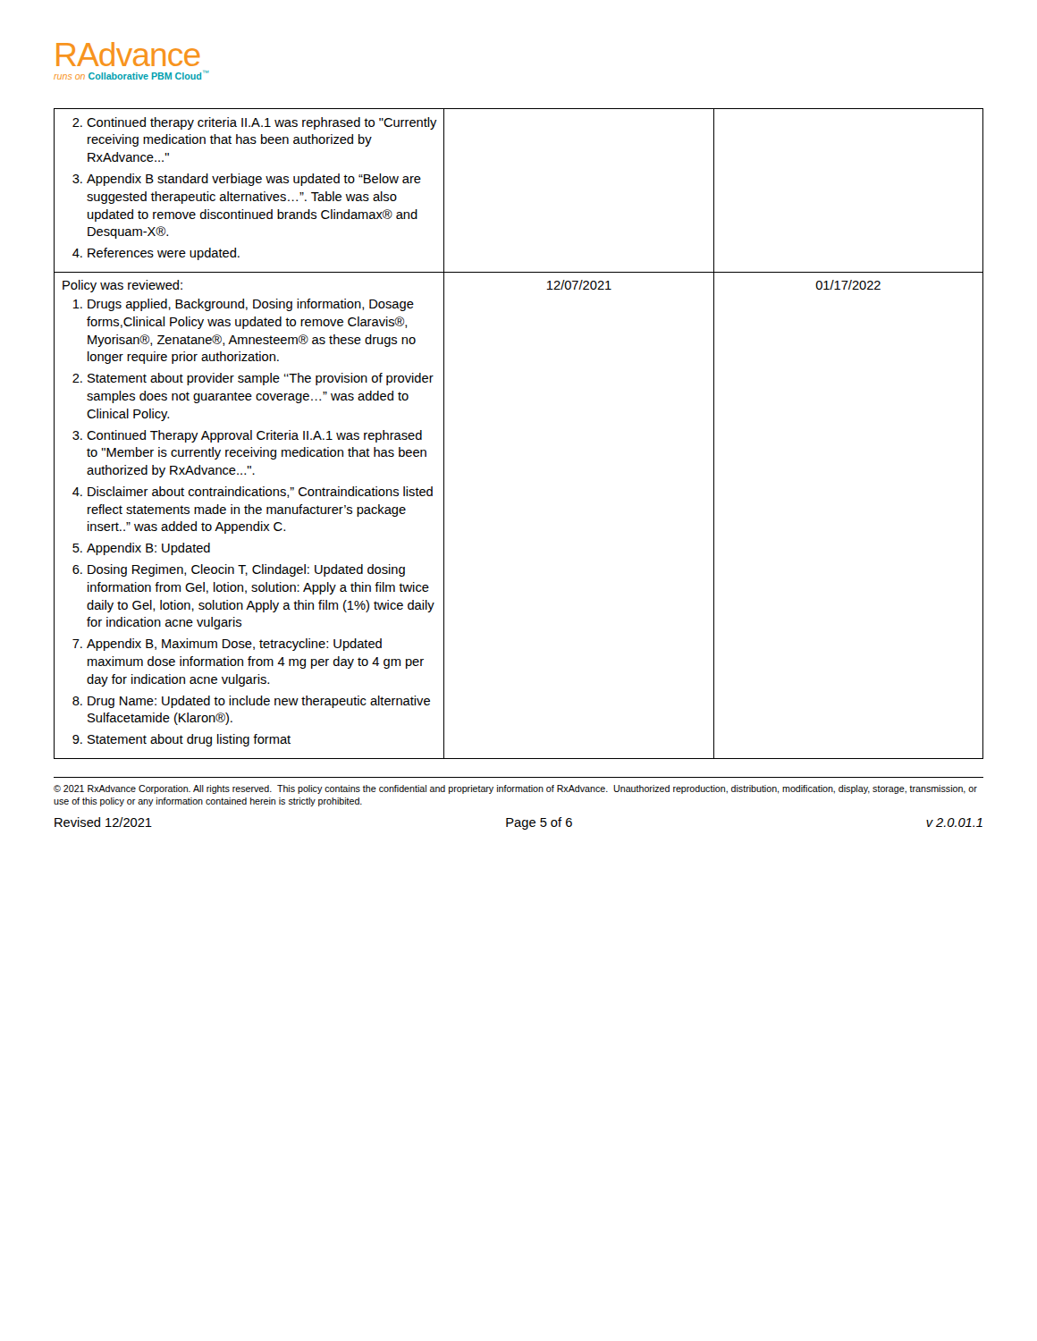RAdvance
runs on Collaborative PBM Cloud™
| Continued therapy criteria II.A.1 was rephrased to "Currently receiving medication that has been authorized by RxAdvance..." Appendix B standard verbiage was updated to “Below are suggested therapeutic alternatives…”. Table was also updated to remove discontinued brands Clindamax® and Desquam-X®. References were updated. | | |
| Policy was reviewed: Drugs applied, Background, Dosing information, Dosage forms,Clinical Policy was updated to remove Claravis®, Myorisan®, Zenatane®, Amnesteem® as these drugs no longer require prior authorization. Statement about provider sample ‘‘The provision of provider samples does not guarantee coverage…” was added to Clinical Policy. Continued Therapy Approval Criteria II.A.1 was rephrased to "Member is currently receiving medication that has been authorized by RxAdvance...". Disclaimer about contraindications,” Contraindications listed reflect statements made in the manufacturer’s package insert..” was added to Appendix C. Appendix B: Updated Dosing Regimen, Cleocin T, Clindagel: Updated dosing information from Gel, lotion, solution: Apply a thin film twice daily to Gel, lotion, solution Apply a thin film (1%) twice daily for indication acne vulgaris Appendix B, Maximum Dose, tetracycline: Updated maximum dose information from 4 mg per day to 4 gm per day for indication acne vulgaris. Drug Name: Updated to include new therapeutic alternative Sulfacetamide (Klaron®). Statement about drug listing format | 12/07/2021 | 01/17/2022 |
© 2021 RxAdvance Corporation. All rights reserved. This policy contains the confidential and proprietary information of RxAdvance. Unauthorized reproduction, distribution, modification, display, storage, transmission, or use of this policy or any information contained herein is strictly prohibited.
Revised 12/2021
Page 5 of 6
v 2.0.01.1